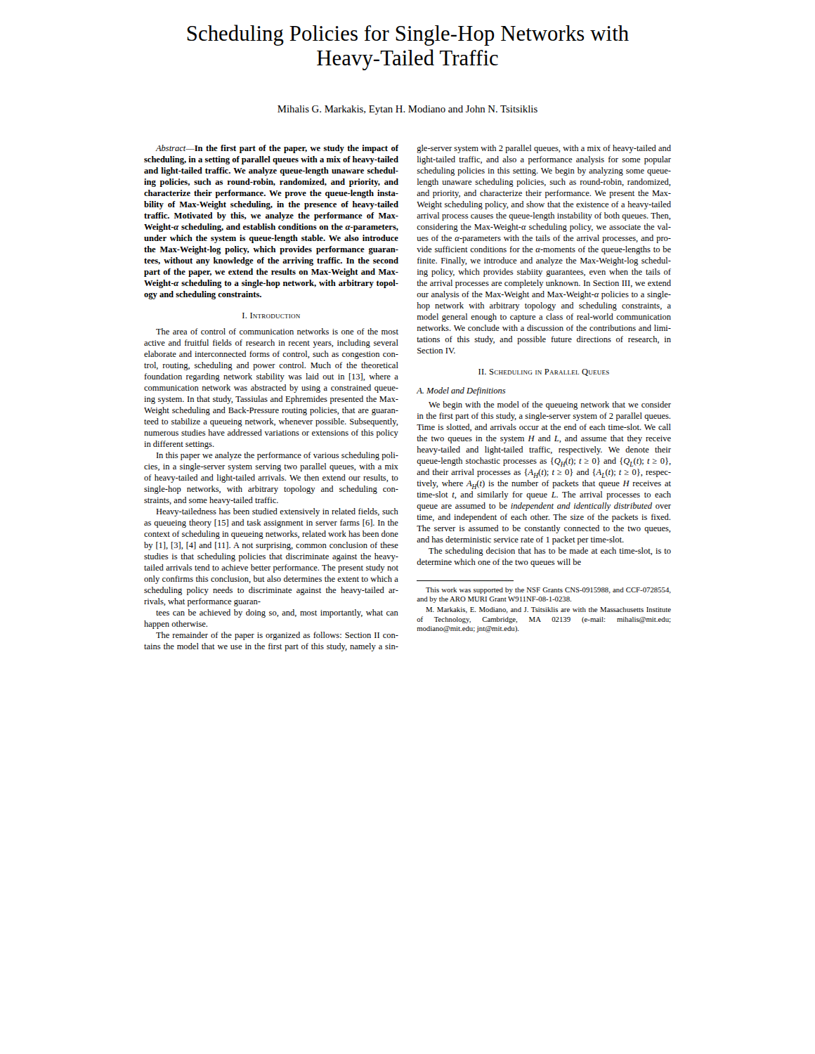Scheduling Policies for Single-Hop Networks with
Heavy-Tailed Traffic
Mihalis G. Markakis, Eytan H. Modiano and John N. Tsitsiklis
Abstract—In the first part of the paper, we study the impact of scheduling, in a setting of parallel queues with a mix of heavy-tailed and light-tailed traffic. We analyze queue-length unaware scheduling policies, such as round-robin, randomized, and priority, and characterize their performance. We prove the queue-length instability of Max-Weight scheduling, in the presence of heavy-tailed traffic. Motivated by this, we analyze the performance of Max-Weight-α scheduling, and establish conditions on the α-parameters, under which the system is queue-length stable. We also introduce the Max-Weight-log policy, which provides performance guarantees, without any knowledge of the arriving traffic. In the second part of the paper, we extend the results on Max-Weight and Max-Weight-α scheduling to a single-hop network, with arbitrary topology and scheduling constraints.
I. Introduction
The area of control of communication networks is one of the most active and fruitful fields of research in recent years, including several elaborate and interconnected forms of control, such as congestion control, routing, scheduling and power control. Much of the theoretical foundation regarding network stability was laid out in [13], where a communication network was abstracted by using a constrained queueing system. In that study, Tassiulas and Ephremides presented the Max-Weight scheduling and Back-Pressure routing policies, that are guaranteed to stabilize a queueing network, whenever possible. Subsequently, numerous studies have addressed variations or extensions of this policy in different settings.
In this paper we analyze the performance of various scheduling policies, in a single-server system serving two parallel queues, with a mix of heavy-tailed and light-tailed arrivals. We then extend our results, to single-hop networks, with arbitrary topology and scheduling constraints, and some heavy-tailed traffic.
Heavy-tailedness has been studied extensively in related fields, such as queueing theory [15] and task assignment in server farms [6]. In the context of scheduling in queueing networks, related work has been done by [1], [3], [4] and [11]. A not surprising, common conclusion of these studies is that scheduling policies that discriminate against the heavy-tailed arrivals tend to achieve better performance. The present study not only confirms this conclusion, but also determines the extent to which a scheduling policy needs to discriminate against the heavy-tailed arrivals, what performance guaran-
tees can be achieved by doing so, and, most importantly, what can happen otherwise.
The remainder of the paper is organized as follows: Section II contains the model that we use in the first part of this study, namely a single-server system with 2 parallel queues, with a mix of heavy-tailed and light-tailed traffic, and also a performance analysis for some popular scheduling policies in this setting. We begin by analyzing some queue-length unaware scheduling policies, such as round-robin, randomized, and priority, and characterize their performance. We present the Max-Weight scheduling policy, and show that the existence of a heavy-tailed arrival process causes the queue-length instability of both queues. Then, considering the Max-Weight-α scheduling policy, we associate the values of the α-parameters with the tails of the arrival processes, and provide sufficient conditions for the α-moments of the queue-lengths to be finite. Finally, we introduce and analyze the Max-Weight-log scheduling policy, which provides stabiity guarantees, even when the tails of the arrival processes are completely unknown. In Section III, we extend our analysis of the Max-Weight and Max-Weight-α policies to a single-hop network with arbitrary topology and scheduling constraints, a model general enough to capture a class of real-world communication networks. We conclude with a discussion of the contributions and limitations of this study, and possible future directions of research, in Section IV.
II. Scheduling in Parallel Queues
A. Model and Definitions
We begin with the model of the queueing network that we consider in the first part of this study, a single-server system of 2 parallel queues. Time is slotted, and arrivals occur at the end of each time-slot. We call the two queues in the system H and L, and assume that they receive heavy-tailed and light-tailed traffic, respectively. We denote their queue-length stochastic processes as {QH(t); t ≥ 0} and {QL(t); t ≥ 0}, and their arrival processes as {AH(t); t ≥ 0} and {AL(t); t ≥ 0}, respectively, where AH(t) is the number of packets that queue H receives at time-slot t, and similarly for queue L. The arrival processes to each queue are assumed to be independent and identically distributed over time, and independent of each other. The size of the packets is fixed. The server is assumed to be constantly connected to the two queues, and has deterministic service rate of 1 packet per time-slot.
The scheduling decision that has to be made at each time-slot, is to determine which one of the two queues will be
This work was supported by the NSF Grants CNS-0915988, and CCF-0728554, and by the ARO MURI Grant W911NF-08-1-0238.
M. Markakis, E. Modiano, and J. Tsitsiklis are with the Massachusetts Institute of Technology, Cambridge, MA 02139 (e-mail: mihalis@mit.edu; modiano@mit.edu; jnt@mit.edu).